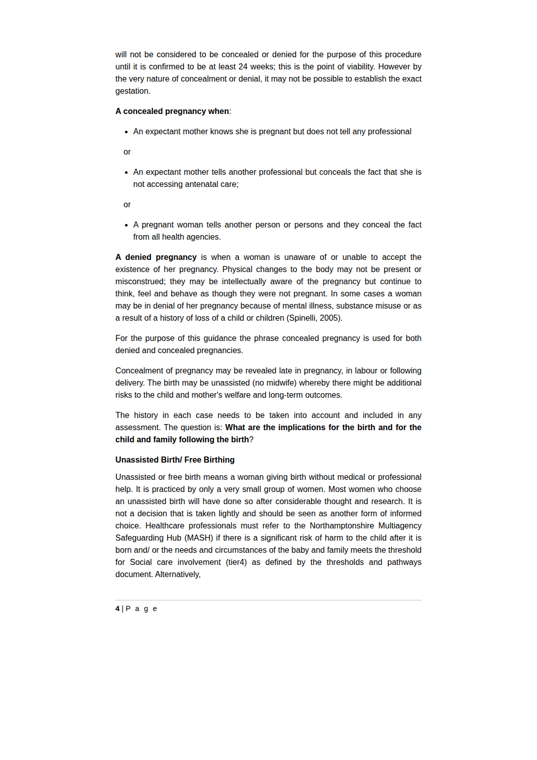will not be considered to be concealed or denied for the purpose of this procedure until it is confirmed to be at least 24 weeks; this is the point of viability. However by the very nature of concealment or denial, it may not be possible to establish the exact gestation.
A concealed pregnancy when:
An expectant mother knows she is pregnant but does not tell any professional
or
An expectant mother tells another professional but conceals the fact that she is not accessing antenatal care;
or
A pregnant woman tells another person or persons and they conceal the fact from all health agencies.
A denied pregnancy is when a woman is unaware of or unable to accept the existence of her pregnancy. Physical changes to the body may not be present or misconstrued; they may be intellectually aware of the pregnancy but continue to think, feel and behave as though they were not pregnant. In some cases a woman may be in denial of her pregnancy because of mental illness, substance misuse or as a result of a history of loss of a child or children (Spinelli, 2005).
For the purpose of this guidance the phrase concealed pregnancy is used for both denied and concealed pregnancies.
Concealment of pregnancy may be revealed late in pregnancy, in labour or following delivery. The birth may be unassisted (no midwife) whereby there might be additional risks to the child and mother's welfare and long-term outcomes.
The history in each case needs to be taken into account and included in any assessment. The question is: What are the implications for the birth and for the child and family following the birth?
Unassisted Birth/ Free Birthing
Unassisted or free birth means a woman giving birth without medical or professional help. It is practiced by only a very small group of women. Most women who choose an unassisted birth will have done so after considerable thought and research. It is not a decision that is taken lightly and should be seen as another form of informed choice. Healthcare professionals must refer to the Northamptonshire Multiagency Safeguarding Hub (MASH) if there is a significant risk of harm to the child after it is born and/ or the needs and circumstances of the baby and family meets the threshold for Social care involvement (tier4) as defined by the thresholds and pathways document. Alternatively,
4 | P a g e